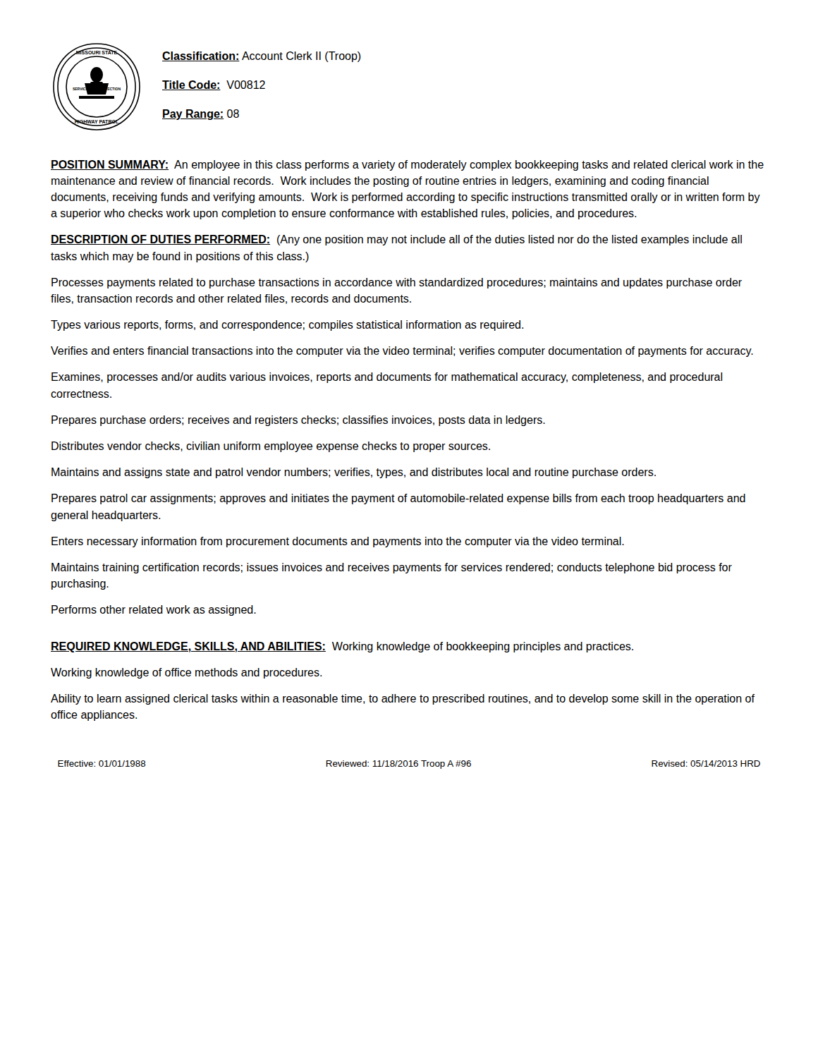MISSOURI STATE HIGHWAY PATROL SERVICE AND PROTECTION
Classification: Account Clerk II (Troop)
Title Code: V00812
Pay Range: 08
POSITION SUMMARY: An employee in this class performs a variety of moderately complex bookkeeping tasks and related clerical work in the maintenance and review of financial records. Work includes the posting of routine entries in ledgers, examining and coding financial documents, receiving funds and verifying amounts. Work is performed according to specific instructions transmitted orally or in written form by a superior who checks work upon completion to ensure conformance with established rules, policies, and procedures.
DESCRIPTION OF DUTIES PERFORMED: (Any one position may not include all of the duties listed nor do the listed examples include all tasks which may be found in positions of this class.)
Processes payments related to purchase transactions in accordance with standardized procedures; maintains and updates purchase order files, transaction records and other related files, records and documents.
Types various reports, forms, and correspondence; compiles statistical information as required.
Verifies and enters financial transactions into the computer via the video terminal; verifies computer documentation of payments for accuracy.
Examines, processes and/or audits various invoices, reports and documents for mathematical accuracy, completeness, and procedural correctness.
Prepares purchase orders; receives and registers checks; classifies invoices, posts data in ledgers.
Distributes vendor checks, civilian uniform employee expense checks to proper sources.
Maintains and assigns state and patrol vendor numbers; verifies, types, and distributes local and routine purchase orders.
Prepares patrol car assignments; approves and initiates the payment of automobile-related expense bills from each troop headquarters and general headquarters.
Enters necessary information from procurement documents and payments into the computer via the video terminal.
Maintains training certification records; issues invoices and receives payments for services rendered; conducts telephone bid process for purchasing.
Performs other related work as assigned.
REQUIRED KNOWLEDGE, SKILLS, AND ABILITIES: Working knowledge of bookkeeping principles and practices.
Working knowledge of office methods and procedures.
Ability to learn assigned clerical tasks within a reasonable time, to adhere to prescribed routines, and to develop some skill in the operation of office appliances.
Effective: 01/01/1988 Reviewed: 11/18/2016 Troop A #96 Revised: 05/14/2013 HRD